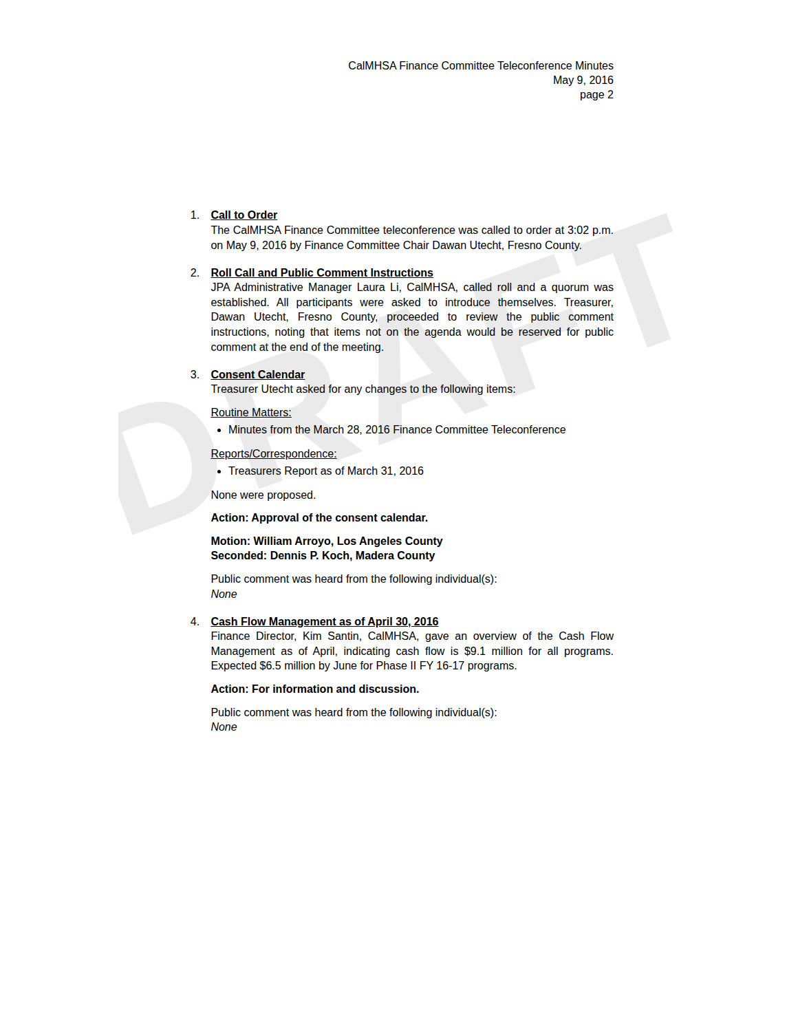DRAFT
CalMHSA Finance Committee Teleconference Minutes
May 9, 2016
page 2
Call to Order
The CalMHSA Finance Committee teleconference was called to order at 3:02 p.m. on May 9, 2016 by Finance Committee Chair Dawan Utecht, Fresno County.
Roll Call and Public Comment Instructions
JPA Administrative Manager Laura Li, CalMHSA, called roll and a quorum was established. All participants were asked to introduce themselves. Treasurer, Dawan Utecht, Fresno County, proceeded to review the public comment instructions, noting that items not on the agenda would be reserved for public comment at the end of the meeting.
Consent Calendar
Treasurer Utecht asked for any changes to the following items:
Routine Matters:
Minutes from the March 28, 2016 Finance Committee Teleconference
Reports/Correspondence:
Treasurers Report as of March 31, 2016
None were proposed.
Action: Approval of the consent calendar.
Motion: William Arroyo, Los Angeles County
Seconded: Dennis P. Koch, Madera County
Public comment was heard from the following individual(s):
None
Cash Flow Management as of April 30, 2016
Finance Director, Kim Santin, CalMHSA, gave an overview of the Cash Flow Management as of April, indicating cash flow is $9.1 million for all programs. Expected $6.5 million by June for Phase II FY 16-17 programs.
Action: For information and discussion.
Public comment was heard from the following individual(s):
None